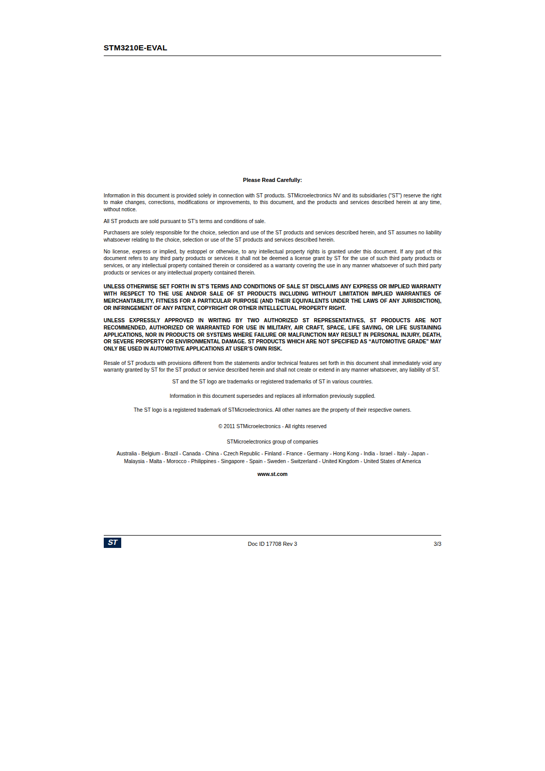STM3210E-EVAL
Please Read Carefully:
Information in this document is provided solely in connection with ST products. STMicroelectronics NV and its subsidiaries (“ST”) reserve the right to make changes, corrections, modifications or improvements, to this document, and the products and services described herein at any time, without notice.
All ST products are sold pursuant to ST’s terms and conditions of sale.
Purchasers are solely responsible for the choice, selection and use of the ST products and services described herein, and ST assumes no liability whatsoever relating to the choice, selection or use of the ST products and services described herein.
No license, express or implied, by estoppel or otherwise, to any intellectual property rights is granted under this document. If any part of this document refers to any third party products or services it shall not be deemed a license grant by ST for the use of such third party products or services, or any intellectual property contained therein or considered as a warranty covering the use in any manner whatsoever of such third party products or services or any intellectual property contained therein.
UNLESS OTHERWISE SET FORTH IN ST’S TERMS AND CONDITIONS OF SALE ST DISCLAIMS ANY EXPRESS OR IMPLIED WARRANTY WITH RESPECT TO THE USE AND/OR SALE OF ST PRODUCTS INCLUDING WITHOUT LIMITATION IMPLIED WARRANTIES OF MERCHANTABILITY, FITNESS FOR A PARTICULAR PURPOSE (AND THEIR EQUIVALENTS UNDER THE LAWS OF ANY JURISDICTION), OR INFRINGEMENT OF ANY PATENT, COPYRIGHT OR OTHER INTELLECTUAL PROPERTY RIGHT.
UNLESS EXPRESSLY APPROVED IN WRITING BY TWO AUTHORIZED ST REPRESENTATIVES, ST PRODUCTS ARE NOT RECOMMENDED, AUTHORIZED OR WARRANTED FOR USE IN MILITARY, AIR CRAFT, SPACE, LIFE SAVING, OR LIFE SUSTAINING APPLICATIONS, NOR IN PRODUCTS OR SYSTEMS WHERE FAILURE OR MALFUNCTION MAY RESULT IN PERSONAL INJURY, DEATH, OR SEVERE PROPERTY OR ENVIRONMENTAL DAMAGE. ST PRODUCTS WHICH ARE NOT SPECIFIED AS “AUTOMOTIVE GRADE" MAY ONLY BE USED IN AUTOMOTIVE APPLICATIONS AT USER’S OWN RISK.
Resale of ST products with provisions different from the statements and/or technical features set forth in this document shall immediately void any warranty granted by ST for the ST product or service described herein and shall not create or extend in any manner whatsoever, any liability of ST.
ST and the ST logo are trademarks or registered trademarks of ST in various countries.
Information in this document supersedes and replaces all information previously supplied.
The ST logo is a registered trademark of STMicroelectronics. All other names are the property of their respective owners.
© 2011 STMicroelectronics - All rights reserved
STMicroelectronics group of companies
Australia - Belgium - Brazil - Canada - China - Czech Republic - Finland - France - Germany - Hong Kong - India - Israel - Italy - Japan -
Malaysia - Malta - Morocco - Philippines - Singapore - Spain - Sweden - Switzerland - United Kingdom - United States of America
www.st.com
Doc ID 17708 Rev 3
3/3